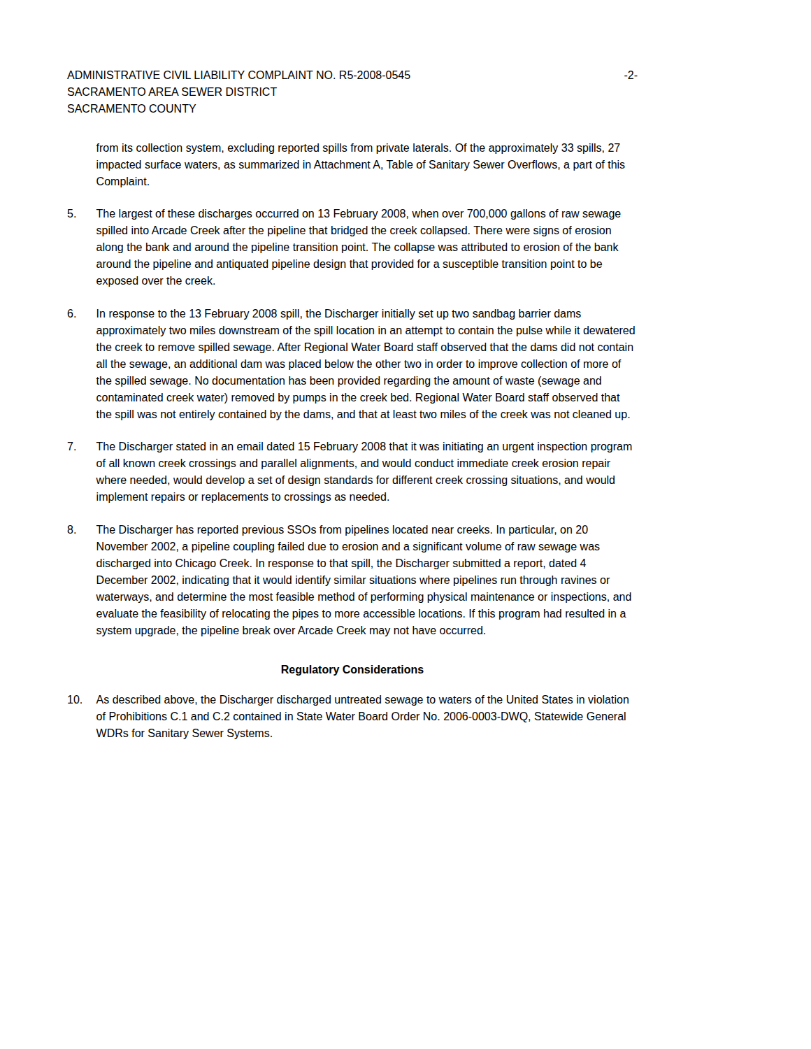Administrative Civil Liability Complaint No. R5-2008-0545 -2-
Sacramento Area Sewer District
Sacramento County
from its collection system, excluding reported spills from private laterals. Of the approximately 33 spills, 27 impacted surface waters, as summarized in Attachment A, Table of Sanitary Sewer Overflows, a part of this Complaint.
The largest of these discharges occurred on 13 February 2008, when over 700,000 gallons of raw sewage spilled into Arcade Creek after the pipeline that bridged the creek collapsed. There were signs of erosion along the bank and around the pipeline transition point. The collapse was attributed to erosion of the bank around the pipeline and antiquated pipeline design that provided for a susceptible transition point to be exposed over the creek.
In response to the 13 February 2008 spill, the Discharger initially set up two sandbag barrier dams approximately two miles downstream of the spill location in an attempt to contain the pulse while it dewatered the creek to remove spilled sewage. After Regional Water Board staff observed that the dams did not contain all the sewage, an additional dam was placed below the other two in order to improve collection of more of the spilled sewage. No documentation has been provided regarding the amount of waste (sewage and contaminated creek water) removed by pumps in the creek bed. Regional Water Board staff observed that the spill was not entirely contained by the dams, and that at least two miles of the creek was not cleaned up.
The Discharger stated in an email dated 15 February 2008 that it was initiating an urgent inspection program of all known creek crossings and parallel alignments, and would conduct immediate creek erosion repair where needed, would develop a set of design standards for different creek crossing situations, and would implement repairs or replacements to crossings as needed.
The Discharger has reported previous SSOs from pipelines located near creeks. In particular, on 20 November 2002, a pipeline coupling failed due to erosion and a significant volume of raw sewage was discharged into Chicago Creek. In response to that spill, the Discharger submitted a report, dated 4 December 2002, indicating that it would identify similar situations where pipelines run through ravines or waterways, and determine the most feasible method of performing physical maintenance or inspections, and evaluate the feasibility of relocating the pipes to more accessible locations. If this program had resulted in a system upgrade, the pipeline break over Arcade Creek may not have occurred.
Regulatory Considerations
As described above, the Discharger discharged untreated sewage to waters of the United States in violation of Prohibitions C.1 and C.2 contained in State Water Board Order No. 2006-0003-DWQ, Statewide General WDRs for Sanitary Sewer Systems.